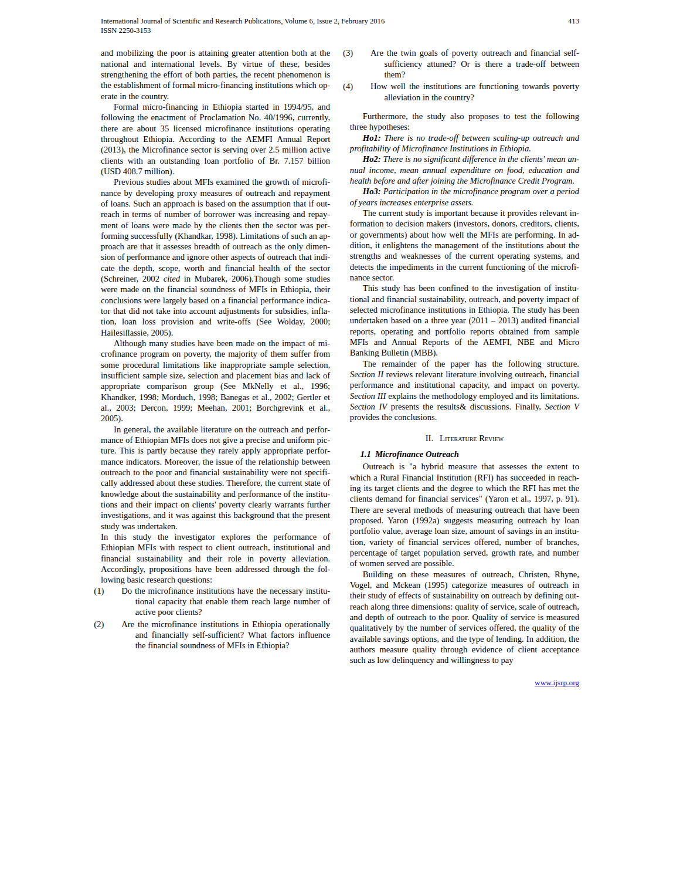International Journal of Scientific and Research Publications, Volume 6, Issue 2, February 2016
ISSN 2250-3153
413
and mobilizing the poor is attaining greater attention both at the national and international levels. By virtue of these, besides strengthening the effort of both parties, the recent phenomenon is the establishment of formal micro-financing institutions which operate in the country.
Formal micro-financing in Ethiopia started in 1994/95, and following the enactment of Proclamation No. 40/1996, currently, there are about 35 licensed microfinance institutions operating throughout Ethiopia. According to the AEMFI Annual Report (2013), the Microfinance sector is serving over 2.5 million active clients with an outstanding loan portfolio of Br. 7.157 billion (USD 408.7 million).
Previous studies about MFIs examined the growth of microfinance by developing proxy measures of outreach and repayment of loans. Such an approach is based on the assumption that if outreach in terms of number of borrower was increasing and repayment of loans were made by the clients then the sector was performing successfully (Khandkar, 1998). Limitations of such an approach are that it assesses breadth of outreach as the only dimension of performance and ignore other aspects of outreach that indicate the depth, scope, worth and financial health of the sector (Schreiner, 2002 cited in Mubarek, 2006).Though some studies were made on the financial soundness of MFIs in Ethiopia, their conclusions were largely based on a financial performance indicator that did not take into account adjustments for subsidies, inflation, loan loss provision and write-offs (See Wolday, 2000; Hailesillassie, 2005).
Although many studies have been made on the impact of microfinance program on poverty, the majority of them suffer from some procedural limitations like inappropriate sample selection, insufficient sample size, selection and placement bias and lack of appropriate comparison group (See MkNelly et al., 1996; Khandker, 1998; Morduch, 1998; Banegas et al., 2002; Gertler et al., 2003; Dercon, 1999; Meehan, 2001; Borchgrevink et al., 2005).
In general, the available literature on the outreach and performance of Ethiopian MFIs does not give a precise and uniform picture. This is partly because they rarely apply appropriate performance indicators. Moreover, the issue of the relationship between outreach to the poor and financial sustainability were not specifically addressed about these studies. Therefore, the current state of knowledge about the sustainability and performance of the institutions and their impact on clients' poverty clearly warrants further investigations, and it was against this background that the present study was undertaken.
In this study the investigator explores the performance of Ethiopian MFIs with respect to client outreach, institutional and financial sustainability and their role in poverty alleviation. Accordingly, propositions have been addressed through the following basic research questions:
Do the microfinance institutions have the necessary institutional capacity that enable them reach large number of active poor clients?
Are the microfinance institutions in Ethiopia operationally and financially self-sufficient? What factors influence the financial soundness of MFIs in Ethiopia?
Are the twin goals of poverty outreach and financial self-sufficiency attuned? Or is there a trade-off between them?
How well the institutions are functioning towards poverty alleviation in the country?
Furthermore, the study also proposes to test the following three hypotheses:
Ho1: There is no trade-off between scaling-up outreach and profitability of Microfinance Institutions in Ethiopia.
Ho2: There is no significant difference in the clients' mean annual income, mean annual expenditure on food, education and health before and after joining the Microfinance Credit Program.
Ho3: Participation in the microfinance program over a period of years increases enterprise assets.
The current study is important because it provides relevant information to decision makers (investors, donors, creditors, clients, or governments) about how well the MFIs are performing. In addition, it enlightens the management of the institutions about the strengths and weaknesses of the current operating systems, and detects the impediments in the current functioning of the microfinance sector.
This study has been confined to the investigation of institutional and financial sustainability, outreach, and poverty impact of selected microfinance institutions in Ethiopia. The study has been undertaken based on a three year (2011 – 2013) audited financial reports, operating and portfolio reports obtained from sample MFIs and Annual Reports of the AEMFI, NBE and Micro Banking Bulletin (MBB).
The remainder of the paper has the following structure. Section II reviews relevant literature involving outreach, financial performance and institutional capacity, and impact on poverty. Section III explains the methodology employed and its limitations. Section IV presents the results& discussions. Finally, Section V provides the conclusions.
II. Literature Review
1.1 Microfinance Outreach
Outreach is "a hybrid measure that assesses the extent to which a Rural Financial Institution (RFI) has succeeded in reaching its target clients and the degree to which the RFI has met the clients demand for financial services" (Yaron et al., 1997, p. 91). There are several methods of measuring outreach that have been proposed. Yaron (1992a) suggests measuring outreach by loan portfolio value, average loan size, amount of savings in an institution, variety of financial services offered, number of branches, percentage of target population served, growth rate, and number of women served are possible.
Building on these measures of outreach, Christen, Rhyne, Vogel, and Mckean (1995) categorize measures of outreach in their study of effects of sustainability on outreach by defining outreach along three dimensions: quality of service, scale of outreach, and depth of outreach to the poor. Quality of service is measured qualitatively by the number of services offered, the quality of the available savings options, and the type of lending. In addition, the authors measure quality through evidence of client acceptance such as low delinquency and willingness to pay
www.ijsrp.org